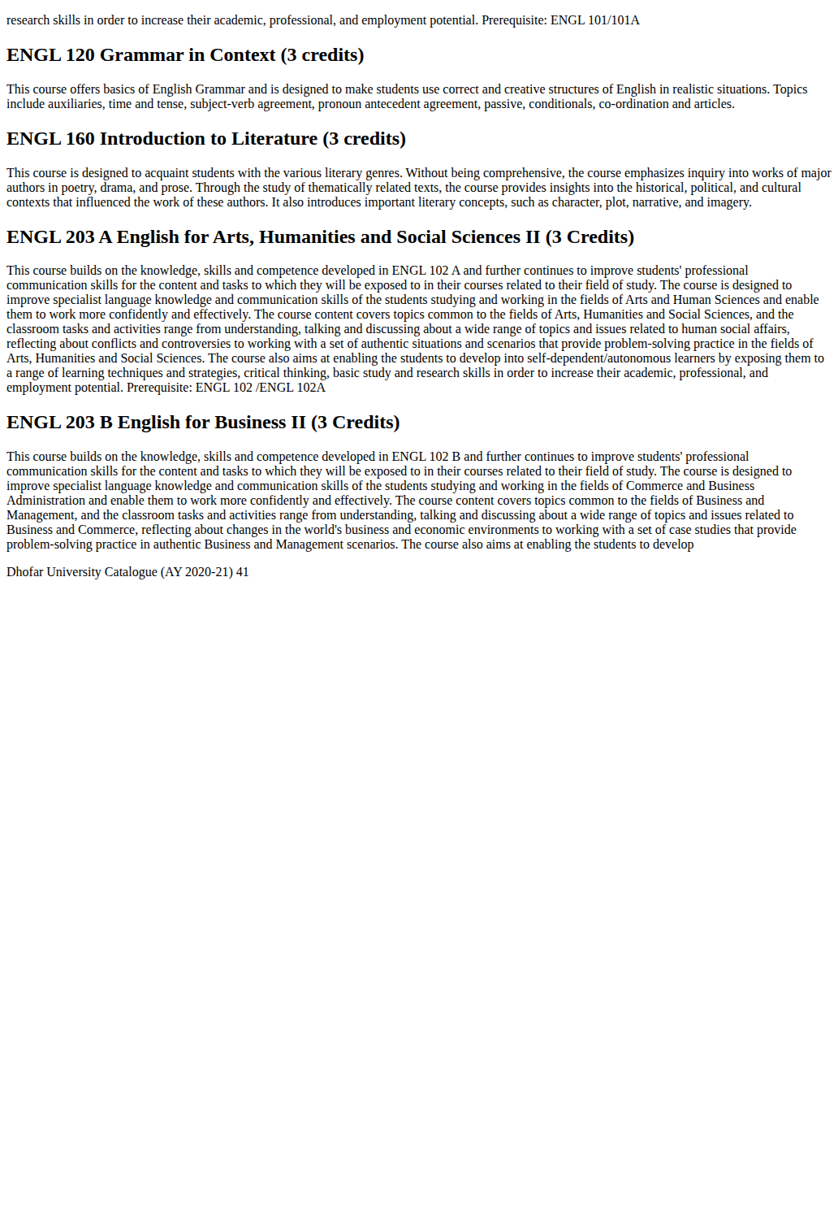research skills in order to increase their academic, professional, and employment potential. Prerequisite: ENGL 101/101A
ENGL 120 Grammar in Context (3 credits)
This course offers basics of English Grammar and is designed to make students use correct and creative structures of English in realistic situations. Topics include auxiliaries, time and tense, subject-verb agreement, pronoun antecedent agreement, passive, conditionals, co-ordination and articles.
ENGL 160 Introduction to Literature (3 credits)
This course is designed to acquaint students with the various literary genres. Without being comprehensive, the course emphasizes inquiry into works of major authors in poetry, drama, and prose. Through the study of thematically related texts, the course provides insights into the historical, political, and cultural contexts that influenced the work of these authors. It also introduces important literary concepts, such as character, plot, narrative, and imagery.
ENGL 203 A English for Arts, Humanities and Social Sciences II (3 Credits)
This course builds on the knowledge, skills and competence developed in ENGL 102 A and further continues to improve students' professional communication skills for the content and tasks to which they will be exposed to in their courses related to their field of study. The course is designed to improve specialist language knowledge and communication skills of the students studying and working in the fields of Arts and Human Sciences and enable them to work more confidently and effectively. The course content covers topics common to the fields of Arts, Humanities and Social Sciences, and the classroom tasks and activities range from understanding, talking and discussing about a wide range of topics and issues related to human social affairs, reflecting about conflicts and controversies to working with a set of authentic situations and scenarios that provide problem-solving practice in the fields of Arts, Humanities and Social Sciences. The course also aims at enabling the students to develop into self-dependent/autonomous learners by exposing them to a range of learning techniques and strategies, critical thinking, basic study and research skills in order to increase their academic, professional, and employment potential. Prerequisite: ENGL 102 /ENGL 102A
ENGL 203 B English for Business II (3 Credits)
This course builds on the knowledge, skills and competence developed in ENGL 102 B and further continues to improve students' professional communication skills for the content and tasks to which they will be exposed to in their courses related to their field of study. The course is designed to improve specialist language knowledge and communication skills of the students studying and working in the fields of Commerce and Business Administration and enable them to work more confidently and effectively. The course content covers topics common to the fields of Business and Management, and the classroom tasks and activities range from understanding, talking and discussing about a wide range of topics and issues related to Business and Commerce, reflecting about changes in the world's business and economic environments to working with a set of case studies that provide problem-solving practice in authentic Business and Management scenarios. The course also aims at enabling the students to develop
Dhofar University Catalogue (AY 2020-21) 41